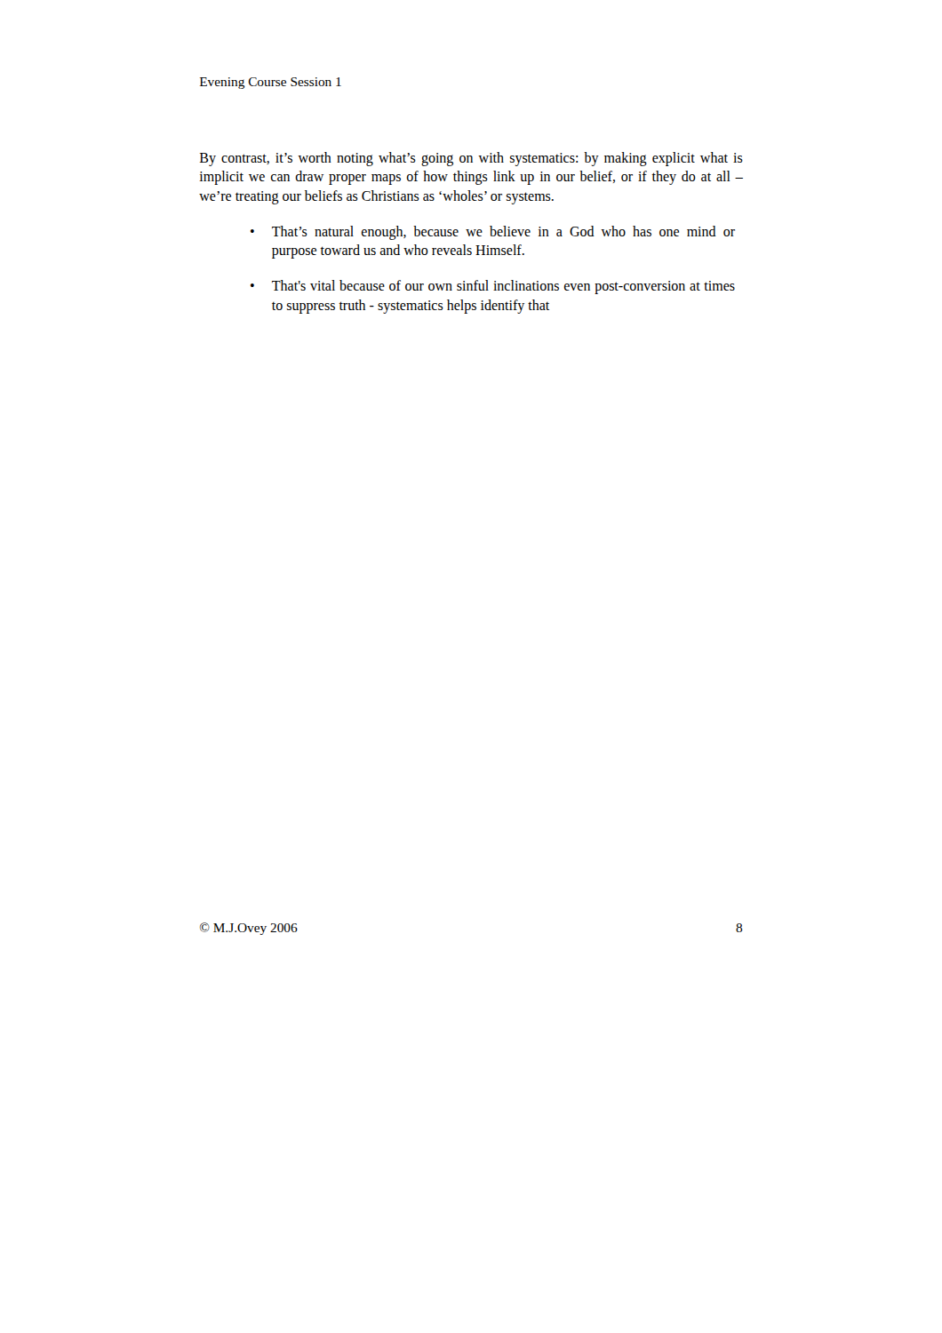Evening Course Session 1
By contrast, it’s worth noting what’s going on with systematics: by making explicit what is implicit we can draw proper maps of how things link up in our belief, or if they do at all – we’re treating our beliefs as Christians as ‘wholes’ or systems.
That’s natural enough, because we believe in a God who has one mind or purpose toward us and who reveals Himself.
That's vital because of our own sinful inclinations even post-conversion at times to suppress truth - systematics helps identify that
© M.J.Ovey 2006
8